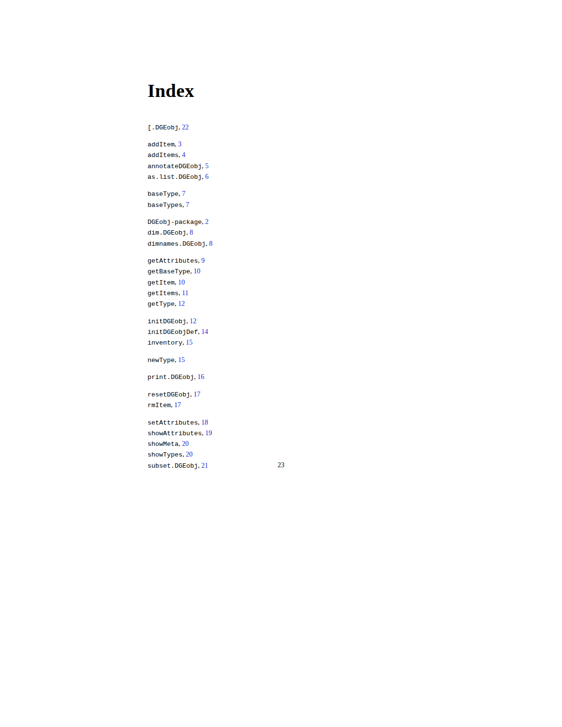Index
[.DGEobj, 22
addItem, 3
addItems, 4
annotateDGEobj, 5
as.list.DGEobj, 6
baseType, 7
baseTypes, 7
DGEobj-package, 2
dim.DGEobj, 8
dimnames.DGEobj, 8
getAttributes, 9
getBaseType, 10
getItem, 10
getItems, 11
getType, 12
initDGEobj, 12
initDGEobjDef, 14
inventory, 15
newType, 15
print.DGEobj, 16
resetDGEobj, 17
rmItem, 17
setAttributes, 18
showAttributes, 19
showMeta, 20
showTypes, 20
subset.DGEobj, 21
23